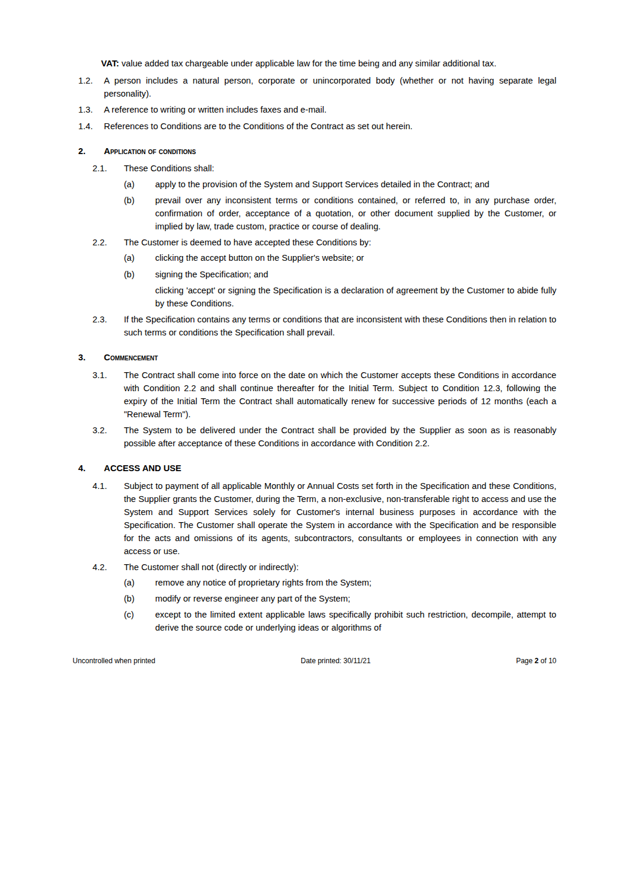VAT: value added tax chargeable under applicable law for the time being and any similar additional tax.
1.2. A person includes a natural person, corporate or unincorporated body (whether or not having separate legal personality).
1.3. A reference to writing or written includes faxes and e-mail.
1.4. References to Conditions are to the Conditions of the Contract as set out herein.
2. Application of conditions
2.1. These Conditions shall:
(a) apply to the provision of the System and Support Services detailed in the Contract; and
(b) prevail over any inconsistent terms or conditions contained, or referred to, in any purchase order, confirmation of order, acceptance of a quotation, or other document supplied by the Customer, or implied by law, trade custom, practice or course of dealing.
2.2. The Customer is deemed to have accepted these Conditions by:
(a) clicking the accept button on the Supplier's website; or
(b) signing the Specification; and
clicking 'accept' or signing the Specification is a declaration of agreement by the Customer to abide fully by these Conditions.
2.3. If the Specification contains any terms or conditions that are inconsistent with these Conditions then in relation to such terms or conditions the Specification shall prevail.
3. Commencement
3.1. The Contract shall come into force on the date on which the Customer accepts these Conditions in accordance with Condition 2.2 and shall continue thereafter for the Initial Term. Subject to Condition 12.3, following the expiry of the Initial Term the Contract shall automatically renew for successive periods of 12 months (each a "Renewal Term").
3.2. The System to be delivered under the Contract shall be provided by the Supplier as soon as is reasonably possible after acceptance of these Conditions in accordance with Condition 2.2.
4. Access and use
4.1. Subject to payment of all applicable Monthly or Annual Costs set forth in the Specification and these Conditions, the Supplier grants the Customer, during the Term, a non-exclusive, non-transferable right to access and use the System and Support Services solely for Customer's internal business purposes in accordance with the Specification. The Customer shall operate the System in accordance with the Specification and be responsible for the acts and omissions of its agents, subcontractors, consultants or employees in connection with any access or use.
4.2. The Customer shall not (directly or indirectly):
(a) remove any notice of proprietary rights from the System;
(b) modify or reverse engineer any part of the System;
(c) except to the limited extent applicable laws specifically prohibit such restriction, decompile, attempt to derive the source code or underlying ideas or algorithms of
Uncontrolled when printed Date printed: 30/11/21 Page 2 of 10